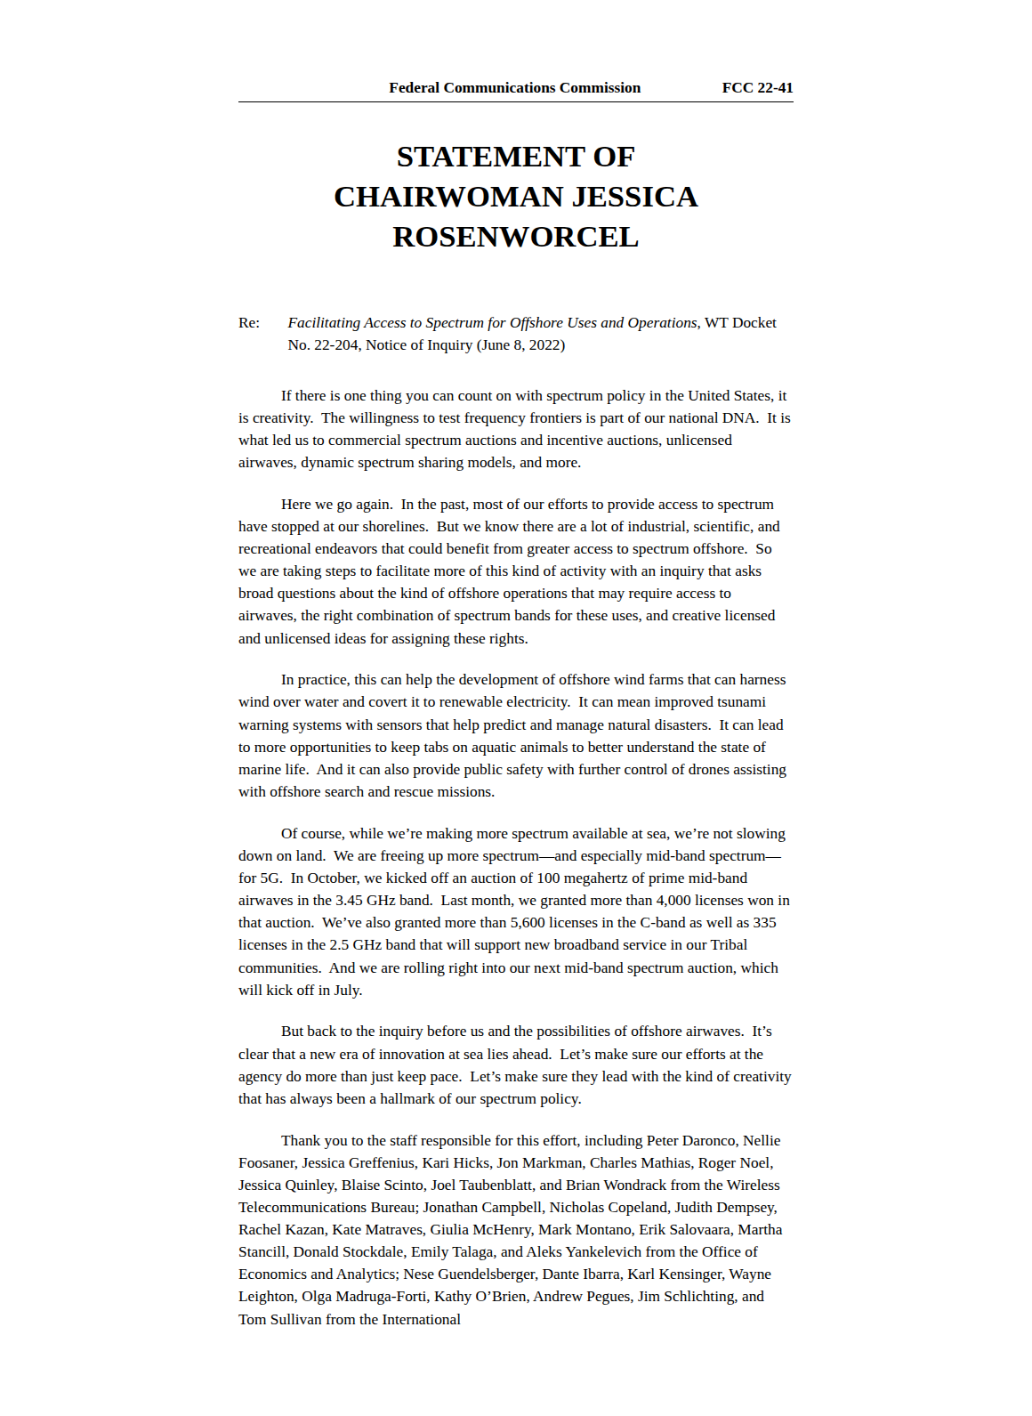Federal Communications Commission FCC 22-41
STATEMENT OF
CHAIRWOMAN JESSICA ROSENWORCEL
Re:
Facilitating Access to Spectrum for Offshore Uses and Operations, WT Docket No. 22-204, Notice of Inquiry (June 8, 2022)
If there is one thing you can count on with spectrum policy in the United States, it is creativity. The willingness to test frequency frontiers is part of our national DNA. It is what led us to commercial spectrum auctions and incentive auctions, unlicensed airwaves, dynamic spectrum sharing models, and more.
Here we go again. In the past, most of our efforts to provide access to spectrum have stopped at our shorelines. But we know there are a lot of industrial, scientific, and recreational endeavors that could benefit from greater access to spectrum offshore. So we are taking steps to facilitate more of this kind of activity with an inquiry that asks broad questions about the kind of offshore operations that may require access to airwaves, the right combination of spectrum bands for these uses, and creative licensed and unlicensed ideas for assigning these rights.
In practice, this can help the development of offshore wind farms that can harness wind over water and covert it to renewable electricity. It can mean improved tsunami warning systems with sensors that help predict and manage natural disasters. It can lead to more opportunities to keep tabs on aquatic animals to better understand the state of marine life. And it can also provide public safety with further control of drones assisting with offshore search and rescue missions.
Of course, while we’re making more spectrum available at sea, we’re not slowing down on land. We are freeing up more spectrum—and especially mid-band spectrum—for 5G. In October, we kicked off an auction of 100 megahertz of prime mid-band airwaves in the 3.45 GHz band. Last month, we granted more than 4,000 licenses won in that auction. We’ve also granted more than 5,600 licenses in the C-band as well as 335 licenses in the 2.5 GHz band that will support new broadband service in our Tribal communities. And we are rolling right into our next mid-band spectrum auction, which will kick off in July.
But back to the inquiry before us and the possibilities of offshore airwaves. It’s clear that a new era of innovation at sea lies ahead. Let’s make sure our efforts at the agency do more than just keep pace. Let’s make sure they lead with the kind of creativity that has always been a hallmark of our spectrum policy.
Thank you to the staff responsible for this effort, including Peter Daronco, Nellie Foosaner, Jessica Greffenius, Kari Hicks, Jon Markman, Charles Mathias, Roger Noel, Jessica Quinley, Blaise Scinto, Joel Taubenblatt, and Brian Wondrack from the Wireless Telecommunications Bureau; Jonathan Campbell, Nicholas Copeland, Judith Dempsey, Rachel Kazan, Kate Matraves, Giulia McHenry, Mark Montano, Erik Salovaara, Martha Stancill, Donald Stockdale, Emily Talaga, and Aleks Yankelevich from the Office of Economics and Analytics; Nese Guendelsberger, Dante Ibarra, Karl Kensinger, Wayne Leighton, Olga Madruga-Forti, Kathy O’Brien, Andrew Pegues, Jim Schlichting, and Tom Sullivan from the International